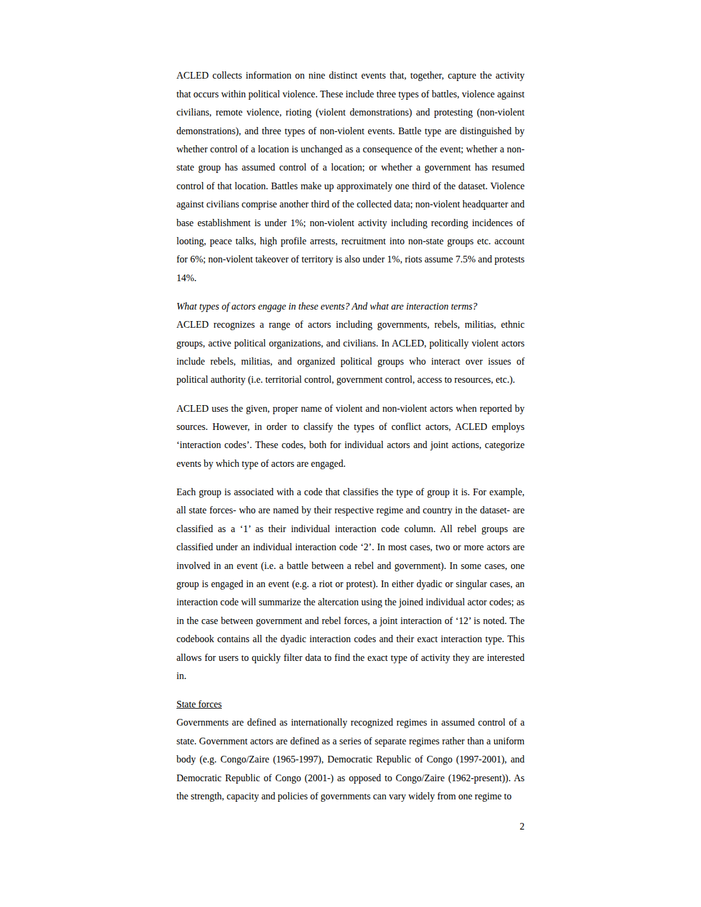ACLED collects information on nine distinct events that, together, capture the activity that occurs within political violence. These include three types of battles, violence against civilians, remote violence, rioting (violent demonstrations) and protesting (non-violent demonstrations), and three types of non-violent events. Battle type are distinguished by whether control of a location is unchanged as a consequence of the event; whether a non-state group has assumed control of a location; or whether a government has resumed control of that location. Battles make up approximately one third of the dataset. Violence against civilians comprise another third of the collected data; non-violent headquarter and base establishment is under 1%; non-violent activity including recording incidences of looting, peace talks, high profile arrests, recruitment into non-state groups etc. account for 6%; non-violent takeover of territory is also under 1%, riots assume 7.5% and protests 14%.
What types of actors engage in these events? And what are interaction terms?
ACLED recognizes a range of actors including governments, rebels, militias, ethnic groups, active political organizations, and civilians. In ACLED, politically violent actors include rebels, militias, and organized political groups who interact over issues of political authority (i.e. territorial control, government control, access to resources, etc.).
ACLED uses the given, proper name of violent and non-violent actors when reported by sources. However, in order to classify the types of conflict actors, ACLED employs ‘interaction codes’. These codes, both for individual actors and joint actions, categorize events by which type of actors are engaged.
Each group is associated with a code that classifies the type of group it is. For example, all state forces- who are named by their respective regime and country in the dataset- are classified as a ‘1’ as their individual interaction code column. All rebel groups are classified under an individual interaction code ‘2’. In most cases, two or more actors are involved in an event (i.e. a battle between a rebel and government). In some cases, one group is engaged in an event (e.g. a riot or protest). In either dyadic or singular cases, an interaction code will summarize the altercation using the joined individual actor codes; as in the case between government and rebel forces, a joint interaction of ‘12’ is noted. The codebook contains all the dyadic interaction codes and their exact interaction type. This allows for users to quickly filter data to find the exact type of activity they are interested in.
State forces
Governments are defined as internationally recognized regimes in assumed control of a state. Government actors are defined as a series of separate regimes rather than a uniform body (e.g. Congo/Zaire (1965-1997), Democratic Republic of Congo (1997-2001), and Democratic Republic of Congo (2001-) as opposed to Congo/Zaire (1962-present)). As the strength, capacity and policies of governments can vary widely from one regime to
2